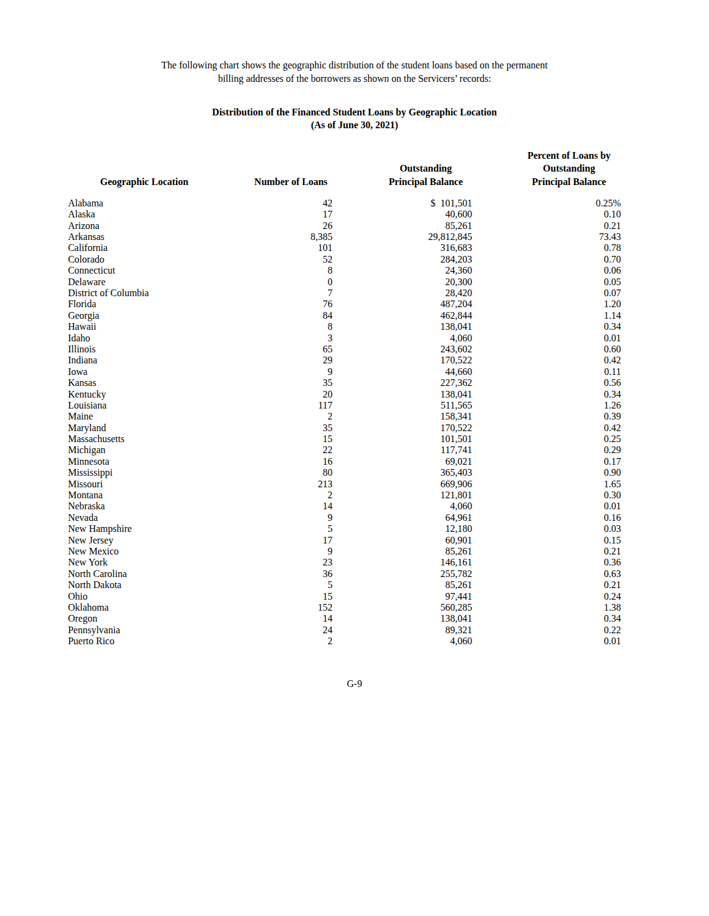The following chart shows the geographic distribution of the student loans based on the permanent
billing addresses of the borrowers as shown on the Servicers’ records:
Distribution of the Financed Student Loans by Geographic Location
(As of June 30, 2021)
| | | | Percent of Loans by |
| --- | --- | --- | --- |
| | | Outstanding | Outstanding |
| Geographic Location | Number of Loans | Principal Balance | Principal Balance |
| Alabama | 42 | $ 101,501 | 0.25% |
| Alaska | 17 | 40,600 | 0.10 |
| Arizona | 26 | 85,261 | 0.21 |
| Arkansas | 8,385 | 29,812,845 | 73.43 |
| California | 101 | 316,683 | 0.78 |
| Colorado | 52 | 284,203 | 0.70 |
| Connecticut | 8 | 24,360 | 0.06 |
| Delaware | 0 | 20,300 | 0.05 |
| District of Columbia | 7 | 28,420 | 0.07 |
| Florida | 76 | 487,204 | 1.20 |
| Georgia | 84 | 462,844 | 1.14 |
| Hawaii | 8 | 138,041 | 0.34 |
| Idaho | 3 | 4,060 | 0.01 |
| Illinois | 65 | 243,602 | 0.60 |
| Indiana | 29 | 170,522 | 0.42 |
| Iowa | 9 | 44,660 | 0.11 |
| Kansas | 35 | 227,362 | 0.56 |
| Kentucky | 20 | 138,041 | 0.34 |
| Louisiana | 117 | 511,565 | 1.26 |
| Maine | 2 | 158,341 | 0.39 |
| Maryland | 35 | 170,522 | 0.42 |
| Massachusetts | 15 | 101,501 | 0.25 |
| Michigan | 22 | 117,741 | 0.29 |
| Minnesota | 16 | 69,021 | 0.17 |
| Mississippi | 80 | 365,403 | 0.90 |
| Missouri | 213 | 669,906 | 1.65 |
| Montana | 2 | 121,801 | 0.30 |
| Nebraska | 14 | 4,060 | 0.01 |
| Nevada | 9 | 64,961 | 0.16 |
| New Hampshire | 5 | 12,180 | 0.03 |
| New Jersey | 17 | 60,901 | 0.15 |
| New Mexico | 9 | 85,261 | 0.21 |
| New York | 23 | 146,161 | 0.36 |
| North Carolina | 36 | 255,782 | 0.63 |
| North Dakota | 5 | 85,261 | 0.21 |
| Ohio | 15 | 97,441 | 0.24 |
| Oklahoma | 152 | 560,285 | 1.38 |
| Oregon | 14 | 138,041 | 0.34 |
| Pennsylvania | 24 | 89,321 | 0.22 |
| Puerto Rico | 2 | 4,060 | 0.01 |
G-9